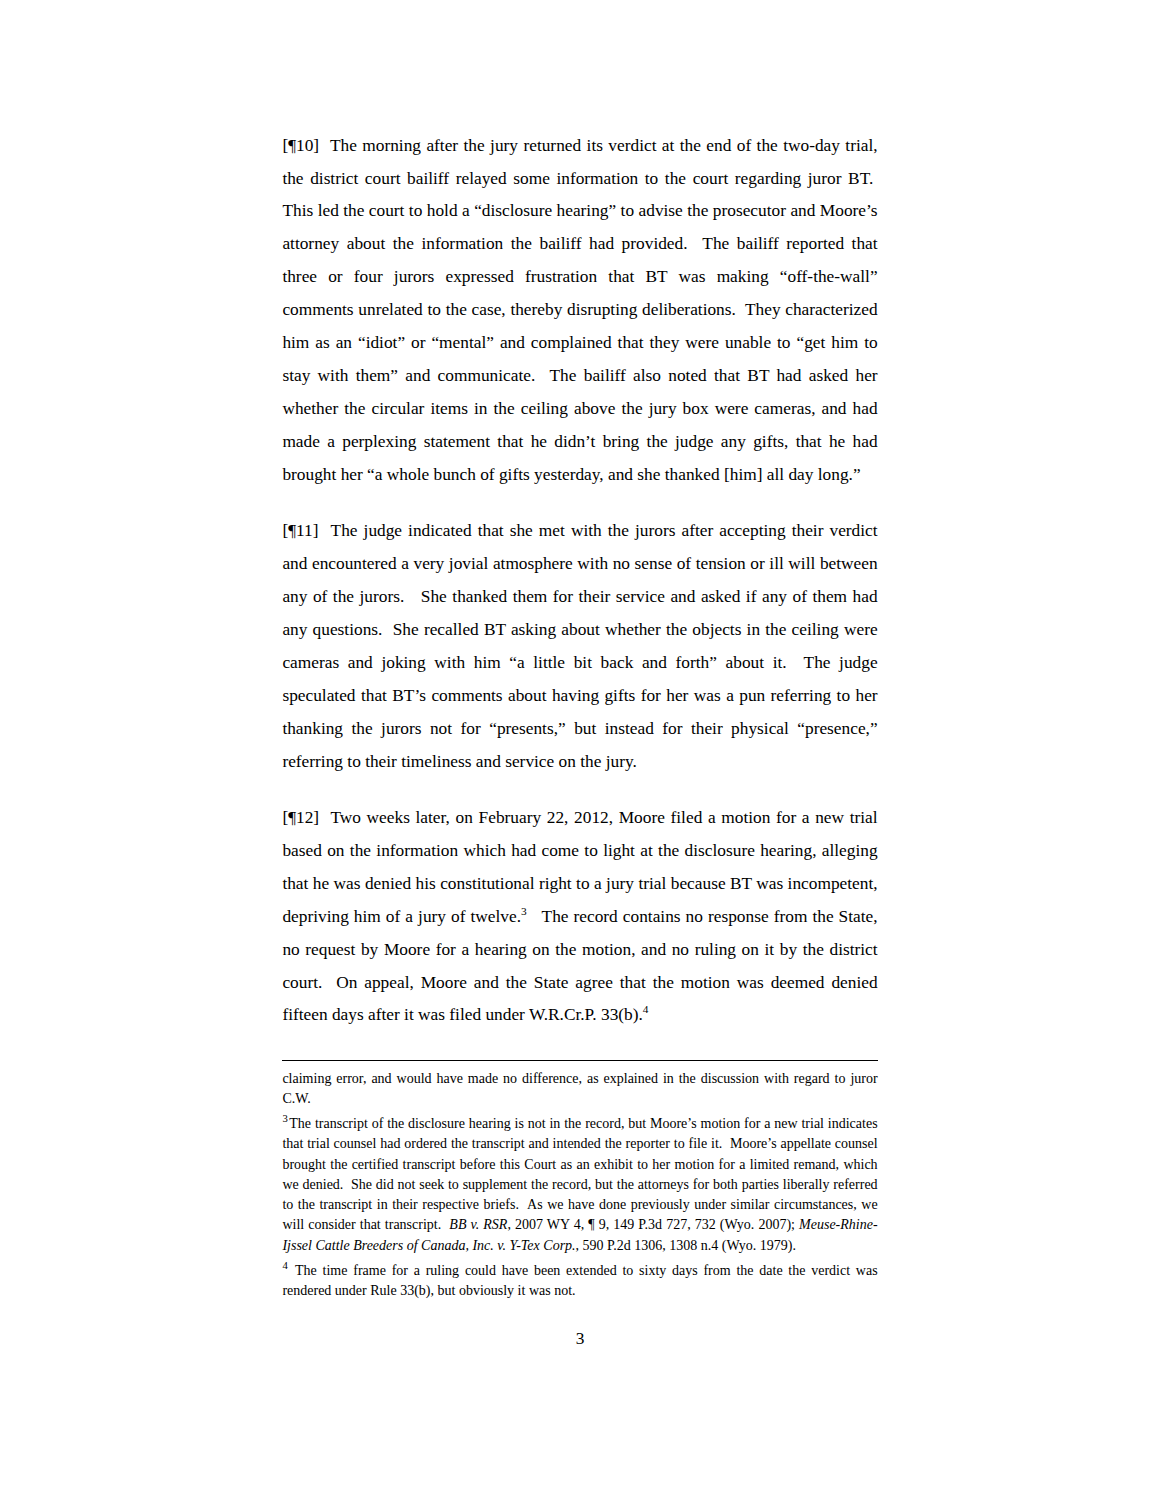[¶10] The morning after the jury returned its verdict at the end of the two-day trial, the district court bailiff relayed some information to the court regarding juror BT. This led the court to hold a “disclosure hearing” to advise the prosecutor and Moore’s attorney about the information the bailiff had provided. The bailiff reported that three or four jurors expressed frustration that BT was making “off-the-wall” comments unrelated to the case, thereby disrupting deliberations. They characterized him as an “idiot” or “mental” and complained that they were unable to “get him to stay with them” and communicate. The bailiff also noted that BT had asked her whether the circular items in the ceiling above the jury box were cameras, and had made a perplexing statement that he didn’t bring the judge any gifts, that he had brought her “a whole bunch of gifts yesterday, and she thanked [him] all day long.”
[¶11] The judge indicated that she met with the jurors after accepting their verdict and encountered a very jovial atmosphere with no sense of tension or ill will between any of the jurors. She thanked them for their service and asked if any of them had any questions. She recalled BT asking about whether the objects in the ceiling were cameras and joking with him “a little bit back and forth” about it. The judge speculated that BT’s comments about having gifts for her was a pun referring to her thanking the jurors not for “presents,” but instead for their physical “presence,” referring to their timeliness and service on the jury.
[¶12] Two weeks later, on February 22, 2012, Moore filed a motion for a new trial based on the information which had come to light at the disclosure hearing, alleging that he was denied his constitutional right to a jury trial because BT was incompetent, depriving him of a jury of twelve.3 The record contains no response from the State, no request by Moore for a hearing on the motion, and no ruling on it by the district court. On appeal, Moore and the State agree that the motion was deemed denied fifteen days after it was filed under W.R.Cr.P. 33(b).4
claiming error, and would have made no difference, as explained in the discussion with regard to juror C.W.
3 The transcript of the disclosure hearing is not in the record, but Moore’s motion for a new trial indicates that trial counsel had ordered the transcript and intended the reporter to file it. Moore’s appellate counsel brought the certified transcript before this Court as an exhibit to her motion for a limited remand, which we denied. She did not seek to supplement the record, but the attorneys for both parties liberally referred to the transcript in their respective briefs. As we have done previously under similar circumstances, we will consider that transcript. BB v. RSR, 2007 WY 4, ¶ 9, 149 P.3d 727, 732 (Wyo. 2007); Meuse-Rhine-Ijssel Cattle Breeders of Canada, Inc. v. Y-Tex Corp., 590 P.2d 1306, 1308 n.4 (Wyo. 1979).
4 The time frame for a ruling could have been extended to sixty days from the date the verdict was rendered under Rule 33(b), but obviously it was not.
3